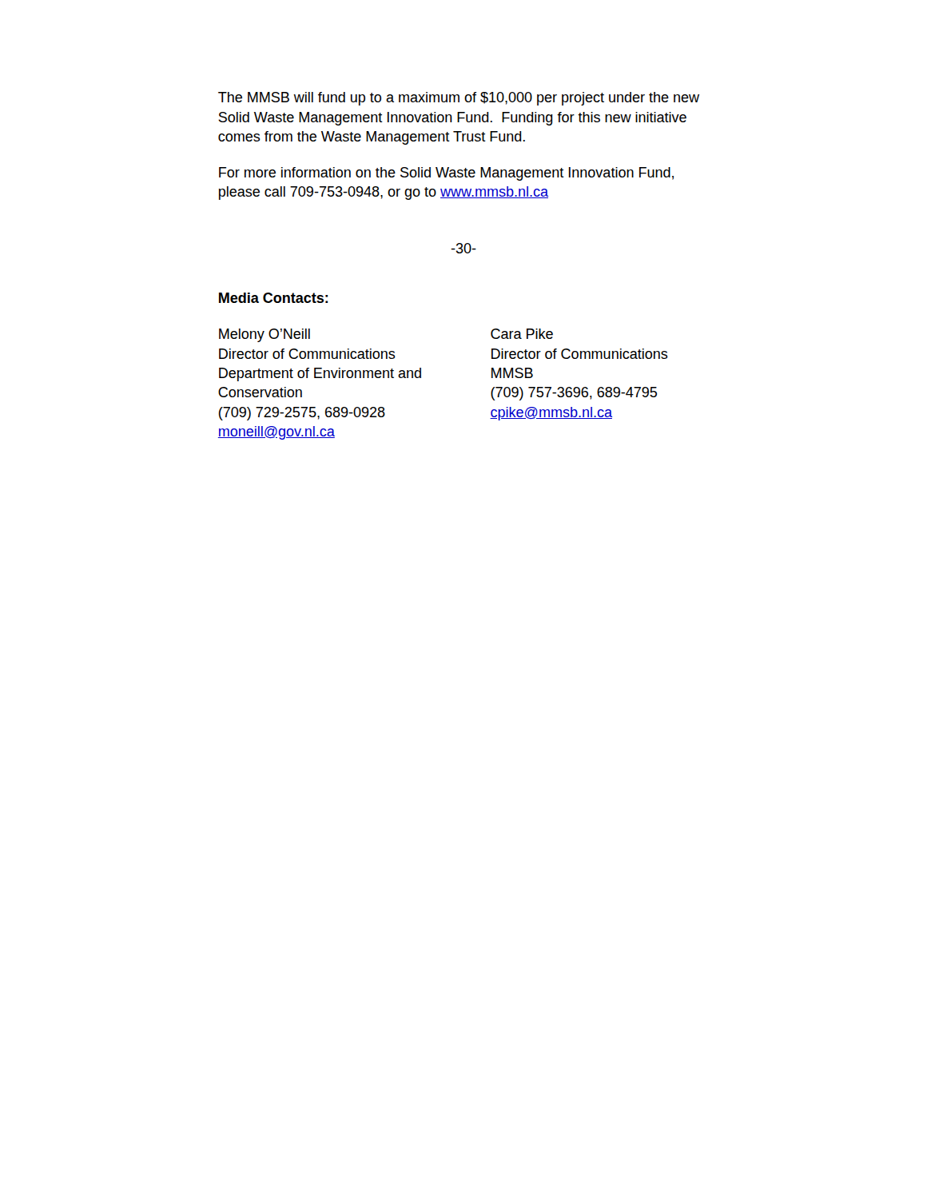The MMSB will fund up to a maximum of $10,000 per project under the new Solid Waste Management Innovation Fund. Funding for this new initiative comes from the Waste Management Trust Fund.
For more information on the Solid Waste Management Innovation Fund, please call 709-753-0948, or go to www.mmsb.nl.ca
-30-
Media Contacts:
| Melony O’Neill Director of Communications Department of Environment and Conservation (709) 729-2575, 689-0928 moneill@gov.nl.ca | Cara Pike Director of Communications MMSB (709) 757-3696, 689-4795 cpike@mmsb.nl.ca |